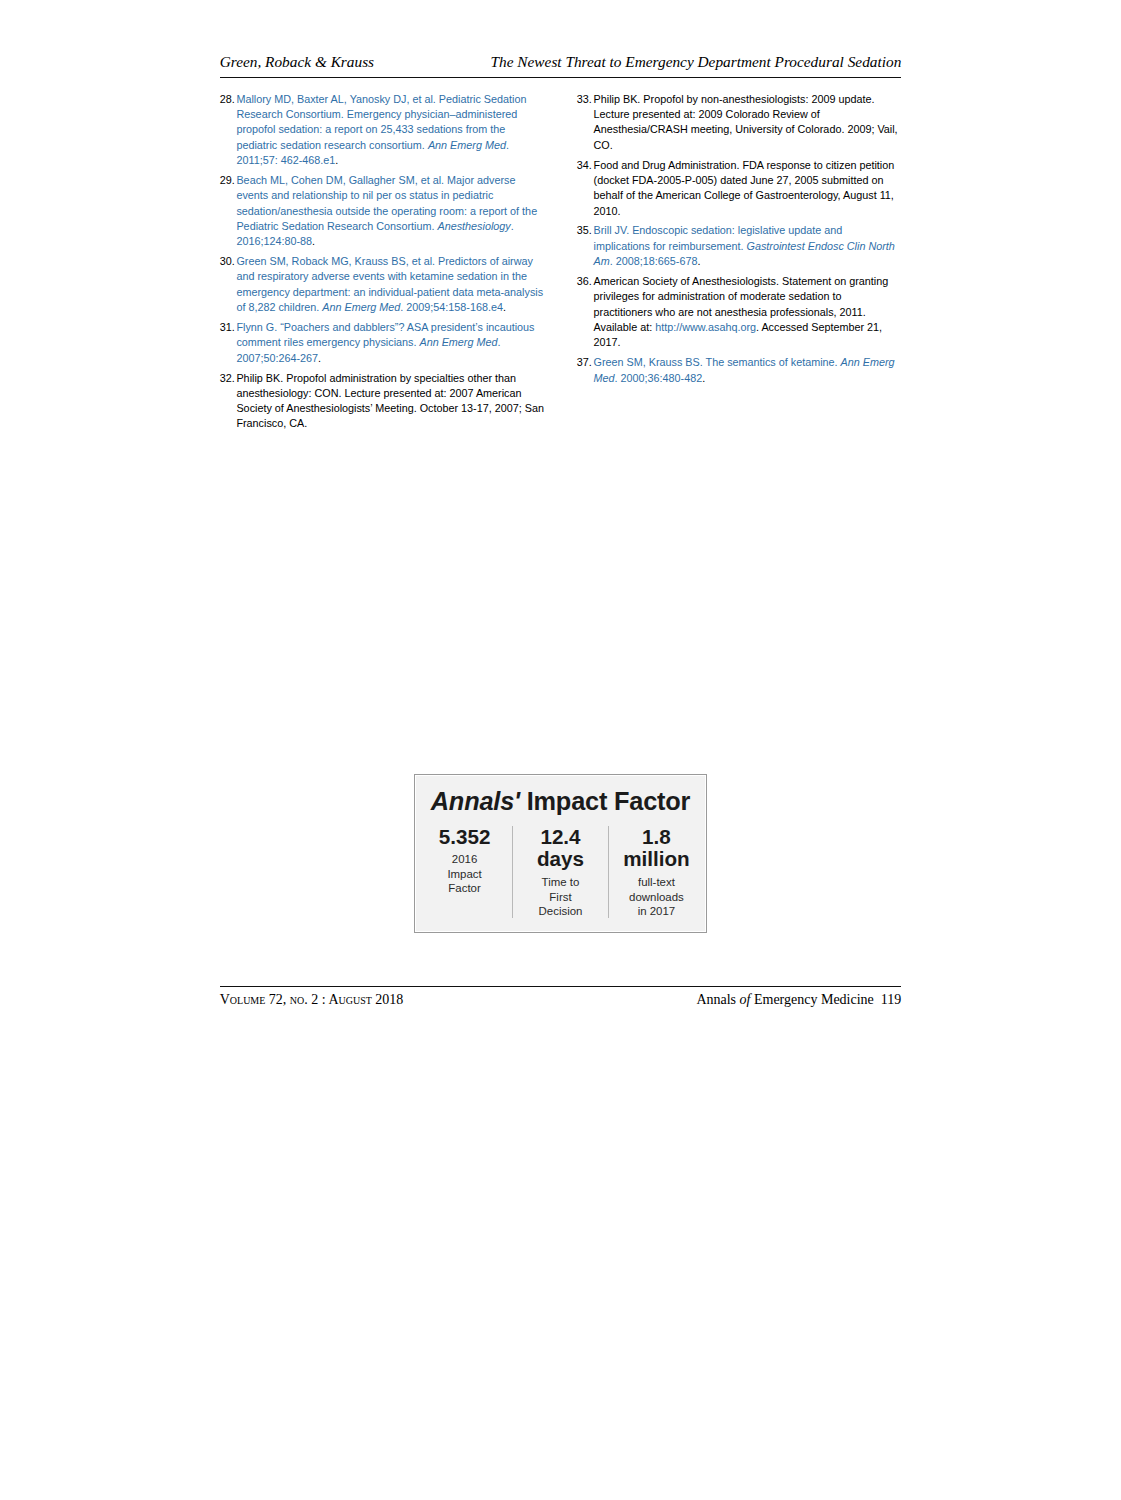Green, Roback & Krauss
The Newest Threat to Emergency Department Procedural Sedation
28. Mallory MD, Baxter AL, Yanosky DJ, et al. Pediatric Sedation Research Consortium. Emergency physician–administered propofol sedation: a report on 25,433 sedations from the pediatric sedation research consortium. Ann Emerg Med. 2011;57: 462-468.e1.
29. Beach ML, Cohen DM, Gallagher SM, et al. Major adverse events and relationship to nil per os status in pediatric sedation/anesthesia outside the operating room: a report of the Pediatric Sedation Research Consortium. Anesthesiology. 2016;124:80-88.
30. Green SM, Roback MG, Krauss BS, et al. Predictors of airway and respiratory adverse events with ketamine sedation in the emergency department: an individual-patient data meta-analysis of 8,282 children. Ann Emerg Med. 2009;54:158-168.e4.
31. Flynn G. “Poachers and dabblers”? ASA president’s incautious comment riles emergency physicians. Ann Emerg Med. 2007;50:264-267.
32. Philip BK. Propofol administration by specialties other than anesthesiology: CON. Lecture presented at: 2007 American Society of Anesthesiologists’ Meeting. October 13-17, 2007; San Francisco, CA.
33. Philip BK. Propofol by non-anesthesiologists: 2009 update. Lecture presented at: 2009 Colorado Review of Anesthesia/CRASH meeting, University of Colorado. 2009; Vail, CO.
34. Food and Drug Administration. FDA response to citizen petition (docket FDA-2005-P-005) dated June 27, 2005 submitted on behalf of the American College of Gastroenterology, August 11, 2010.
35. Brill JV. Endoscopic sedation: legislative update and implications for reimbursement. Gastrointest Endosc Clin North Am. 2008;18:665-678.
36. American Society of Anesthesiologists. Statement on granting privileges for administration of moderate sedation to practitioners who are not anesthesia professionals, 2011. Available at: http://www.asahq.org. Accessed September 21, 2017.
37. Green SM, Krauss BS. The semantics of ketamine. Ann Emerg Med. 2000;36:480-482.
Annals' Impact Factor
5.352
2016
Impact
Factor
12.4 days
Time to
First
Decision
1.8 million
full-text
downloads
in 2017
Volume 72, no. 2 : August 2018
Annals of Emergency Medicine 119